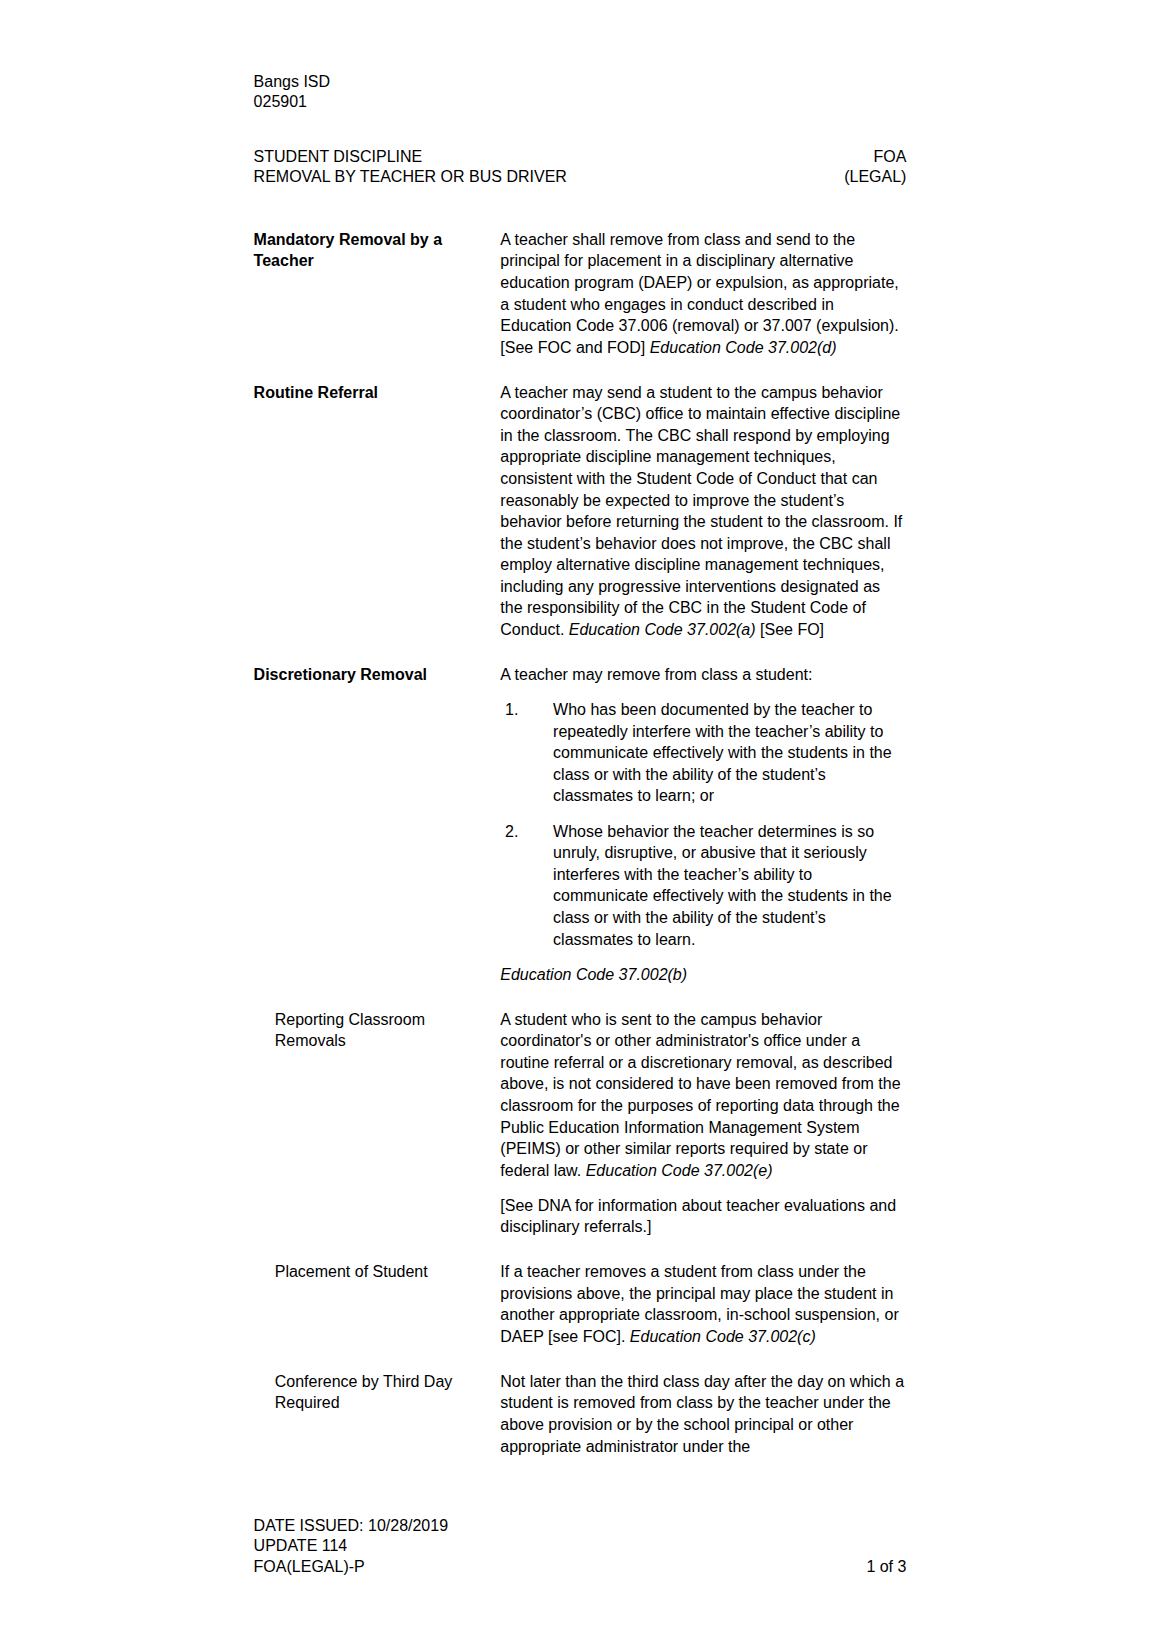Bangs ISD
025901
STUDENT DISCIPLINE
REMOVAL BY TEACHER OR BUS DRIVER
FOA
(LEGAL)
| Mandatory Removal by a Teacher | A teacher shall remove from class and send to the principal for placement in a disciplinary alternative education program (DAEP) or expulsion, as appropriate, a student who engages in conduct described in Education Code 37.006 (removal) or 37.007 (expulsion). [See FOC and FOD] Education Code 37.002(d) |
| Routine Referral | A teacher may send a student to the campus behavior coordinator’s (CBC) office to maintain effective discipline in the classroom. The CBC shall respond by employing appropriate discipline management techniques, consistent with the Student Code of Conduct that can reasonably be expected to improve the student’s behavior before returning the student to the classroom. If the student’s behavior does not improve, the CBC shall employ alternative discipline management techniques, including any progressive interventions designated as the responsibility of the CBC in the Student Code of Conduct. Education Code 37.002(a) [See FO] |
| Discretionary Removal | A teacher may remove from class a student: 1. Who has been documented by the teacher to repeatedly interfere with the teacher’s ability to communicate effectively with the students in the class or with the ability of the student’s classmates to learn; or 2. Whose behavior the teacher determines is so unruly, disruptive, or abusive that it seriously interferes with the teacher’s ability to communicate effectively with the students in the class or with the ability of the student’s classmates to learn. Education Code 37.002(b) |
| Reporting Classroom Removals | A student who is sent to the campus behavior coordinator's or other administrator's office under a routine referral or a discretionary removal, as described above, is not considered to have been removed from the classroom for the purposes of reporting data through the Public Education Information Management System (PEIMS) or other similar reports required by state or federal law. Education Code 37.002(e) [See DNA for information about teacher evaluations and disciplinary referrals.] |
| Placement of Student | If a teacher removes a student from class under the provisions above, the principal may place the student in another appropriate classroom, in-school suspension, or DAEP [see FOC]. Education Code 37.002(c) |
| Conference by Third Day Required | Not later than the third class day after the day on which a student is removed from class by the teacher under the above provision or by the school principal or other appropriate administrator under the |
DATE ISSUED: 10/28/2019
UPDATE 114
FOA(LEGAL)-P
1 of 3